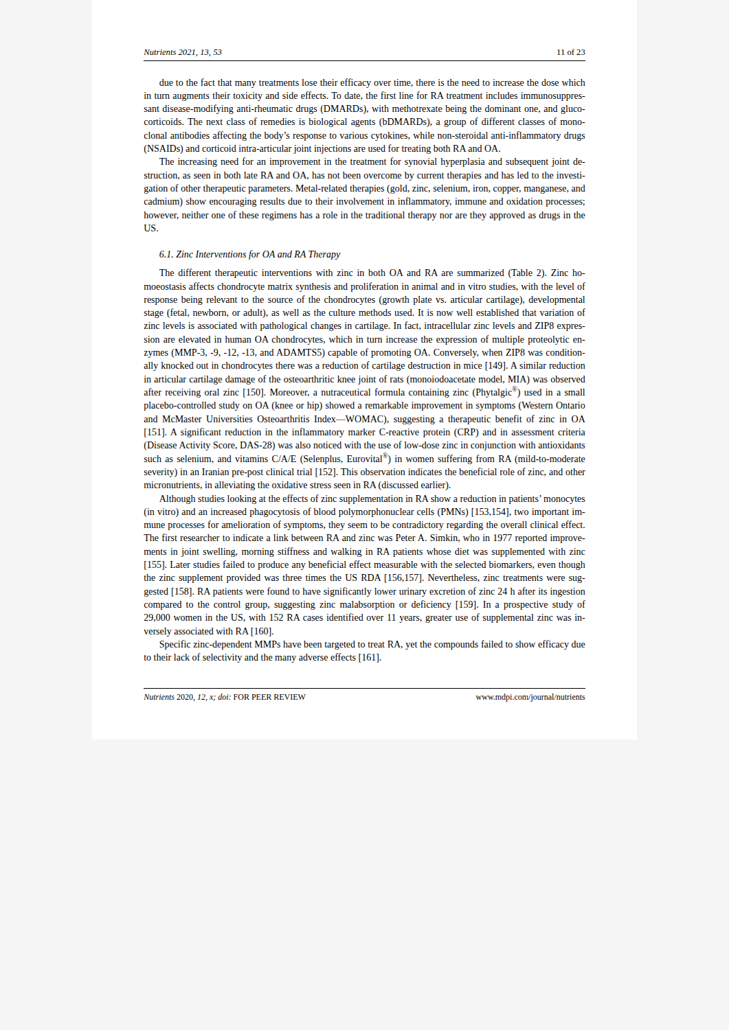Nutrients 2021, 13, 53
11 of 23
due to the fact that many treatments lose their efficacy over time, there is the need to increase the dose which in turn augments their toxicity and side effects. To date, the first line for RA treatment includes immunosuppressant disease-modifying anti-rheumatic drugs (DMARDs), with methotrexate being the dominant one, and glucocorticoids. The next class of remedies is biological agents (bDMARDs), a group of different classes of monoclonal antibodies affecting the body’s response to various cytokines, while non-steroidal anti-inflammatory drugs (NSAIDs) and corticoid intra-articular joint injections are used for treating both RA and OA.
The increasing need for an improvement in the treatment for synovial hyperplasia and subsequent joint destruction, as seen in both late RA and OA, has not been overcome by current therapies and has led to the investigation of other therapeutic parameters. Metal-related therapies (gold, zinc, selenium, iron, copper, manganese, and cadmium) show encouraging results due to their involvement in inflammatory, immune and oxidation processes; however, neither one of these regimens has a role in the traditional therapy nor are they approved as drugs in the US.
6.1. Zinc Interventions for OA and RA Therapy
The different therapeutic interventions with zinc in both OA and RA are summarized (Table 2). Zinc homoeostasis affects chondrocyte matrix synthesis and proliferation in animal and in vitro studies, with the level of response being relevant to the source of the chondrocytes (growth plate vs. articular cartilage), developmental stage (fetal, newborn, or adult), as well as the culture methods used. It is now well established that variation of zinc levels is associated with pathological changes in cartilage. In fact, intracellular zinc levels and ZIP8 expression are elevated in human OA chondrocytes, which in turn increase the expression of multiple proteolytic enzymes (MMP-3, -9, -12, -13, and ADAMTS5) capable of promoting OA. Conversely, when ZIP8 was conditionally knocked out in chondrocytes there was a reduction of cartilage destruction in mice [149]. A similar reduction in articular cartilage damage of the osteoarthritic knee joint of rats (monoiodoacetate model, MIA) was observed after receiving oral zinc [150]. Moreover, a nutraceutical formula containing zinc (Phytalgic®) used in a small placebo-controlled study on OA (knee or hip) showed a remarkable improvement in symptoms (Western Ontario and McMaster Universities Osteoarthritis Index—WOMAC), suggesting a therapeutic benefit of zinc in OA [151]. A significant reduction in the inflammatory marker C-reactive protein (CRP) and in assessment criteria (Disease Activity Score, DAS-28) was also noticed with the use of low-dose zinc in conjunction with antioxidants such as selenium, and vitamins C/A/E (Selenplus, Eurovital®) in women suffering from RA (mild-to-moderate severity) in an Iranian pre-post clinical trial [152]. This observation indicates the beneficial role of zinc, and other micronutrients, in alleviating the oxidative stress seen in RA (discussed earlier).
Although studies looking at the effects of zinc supplementation in RA show a reduction in patients’ monocytes (in vitro) and an increased phagocytosis of blood polymorphonuclear cells (PMNs) [153,154], two important immune processes for amelioration of symptoms, they seem to be contradictory regarding the overall clinical effect. The first researcher to indicate a link between RA and zinc was Peter A. Simkin, who in 1977 reported improvements in joint swelling, morning stiffness and walking in RA patients whose diet was supplemented with zinc [155]. Later studies failed to produce any beneficial effect measurable with the selected biomarkers, even though the zinc supplement provided was three times the US RDA [156,157]. Nevertheless, zinc treatments were suggested [158]. RA patients were found to have significantly lower urinary excretion of zinc 24 h after its ingestion compared to the control group, suggesting zinc malabsorption or deficiency [159]. In a prospective study of 29,000 women in the US, with 152 RA cases identified over 11 years, greater use of supplemental zinc was inversely associated with RA [160].
Specific zinc-dependent MMPs have been targeted to treat RA, yet the compounds failed to show efficacy due to their lack of selectivity and the many adverse effects [161].
Nutrients 2020, 12, x; doi: FOR PEER REVIEW
www.mdpi.com/journal/nutrients